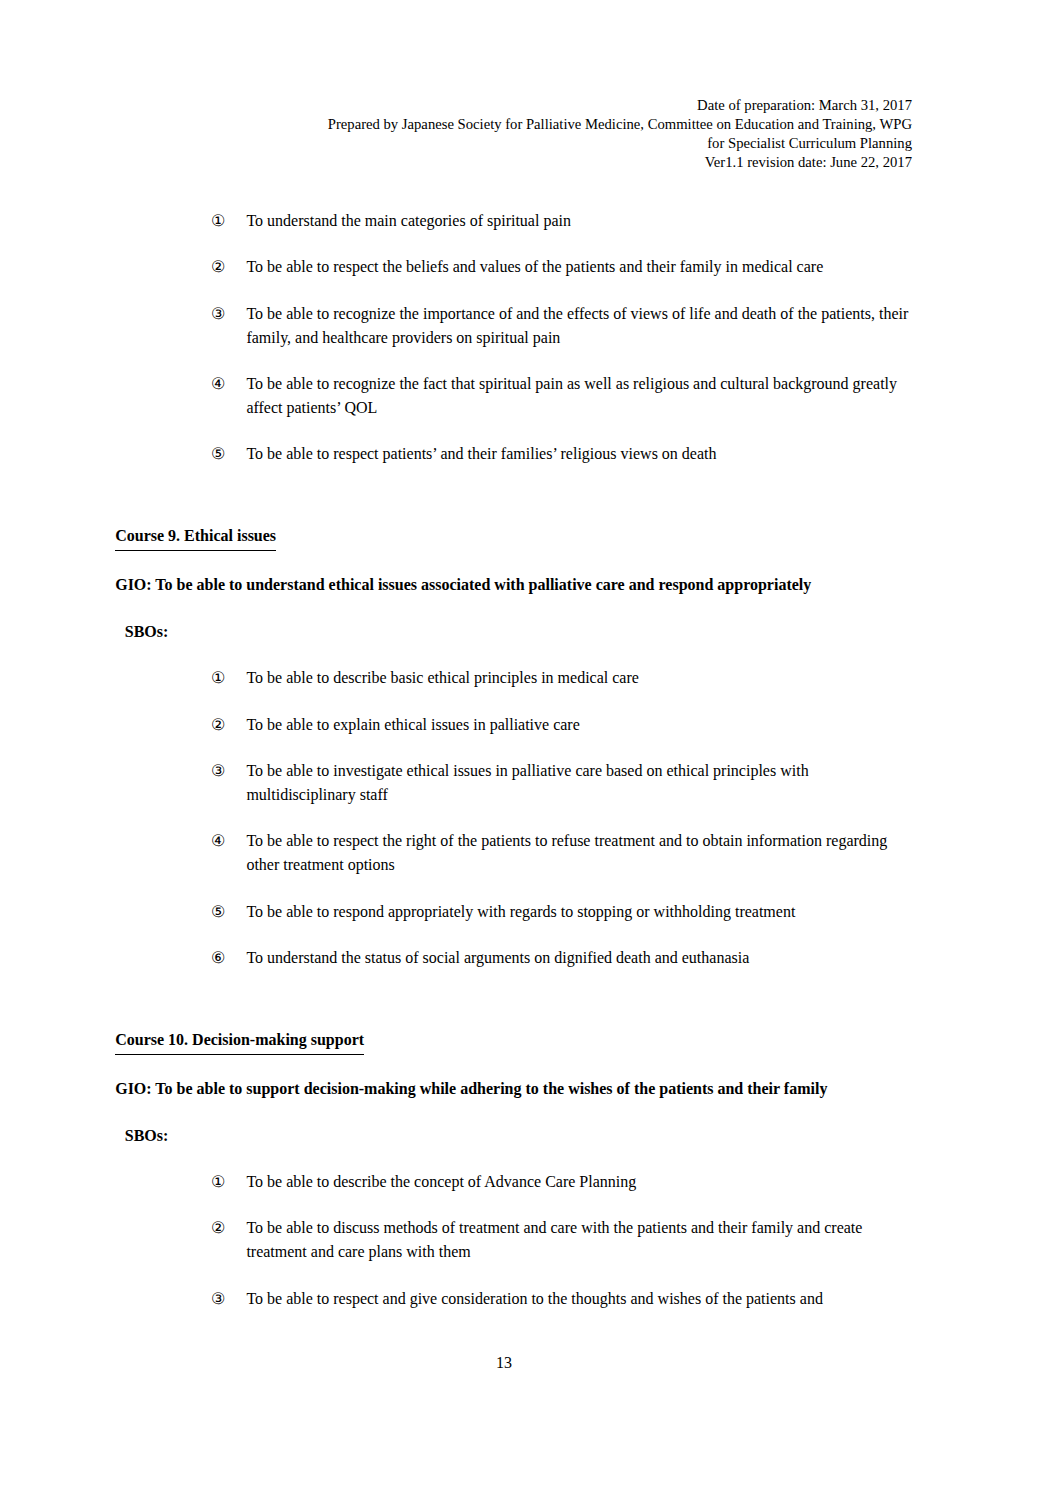Date of preparation: March 31, 2017
Prepared by Japanese Society for Palliative Medicine, Committee on Education and Training, WPG
for Specialist Curriculum Planning
Ver1.1 revision date: June 22, 2017
①
To understand the main categories of spiritual pain
②
To be able to respect the beliefs and values of the patients and their family in medical care
③
To be able to recognize the importance of and the effects of views of life and death of the patients, their family, and healthcare providers on spiritual pain
④
To be able to recognize the fact that spiritual pain as well as religious and cultural background greatly affect patients’ QOL
⑤
To be able to respect patients’ and their families’ religious views on death
Course 9. Ethical issues
GIO: To be able to understand ethical issues associated with palliative care and respond appropriately
SBOs:
①
To be able to describe basic ethical principles in medical care
②
To be able to explain ethical issues in palliative care
③
To be able to investigate ethical issues in palliative care based on ethical principles with multidisciplinary staff
④
To be able to respect the right of the patients to refuse treatment and to obtain information regarding other treatment options
⑤
To be able to respond appropriately with regards to stopping or withholding treatment
⑥
To understand the status of social arguments on dignified death and euthanasia
Course 10. Decision-making support
GIO: To be able to support decision-making while adhering to the wishes of the patients and their family
SBOs:
①
To be able to describe the concept of Advance Care Planning
②
To be able to discuss methods of treatment and care with the patients and their family and create treatment and care plans with them
③
To be able to respect and give consideration to the thoughts and wishes of the patients and
13